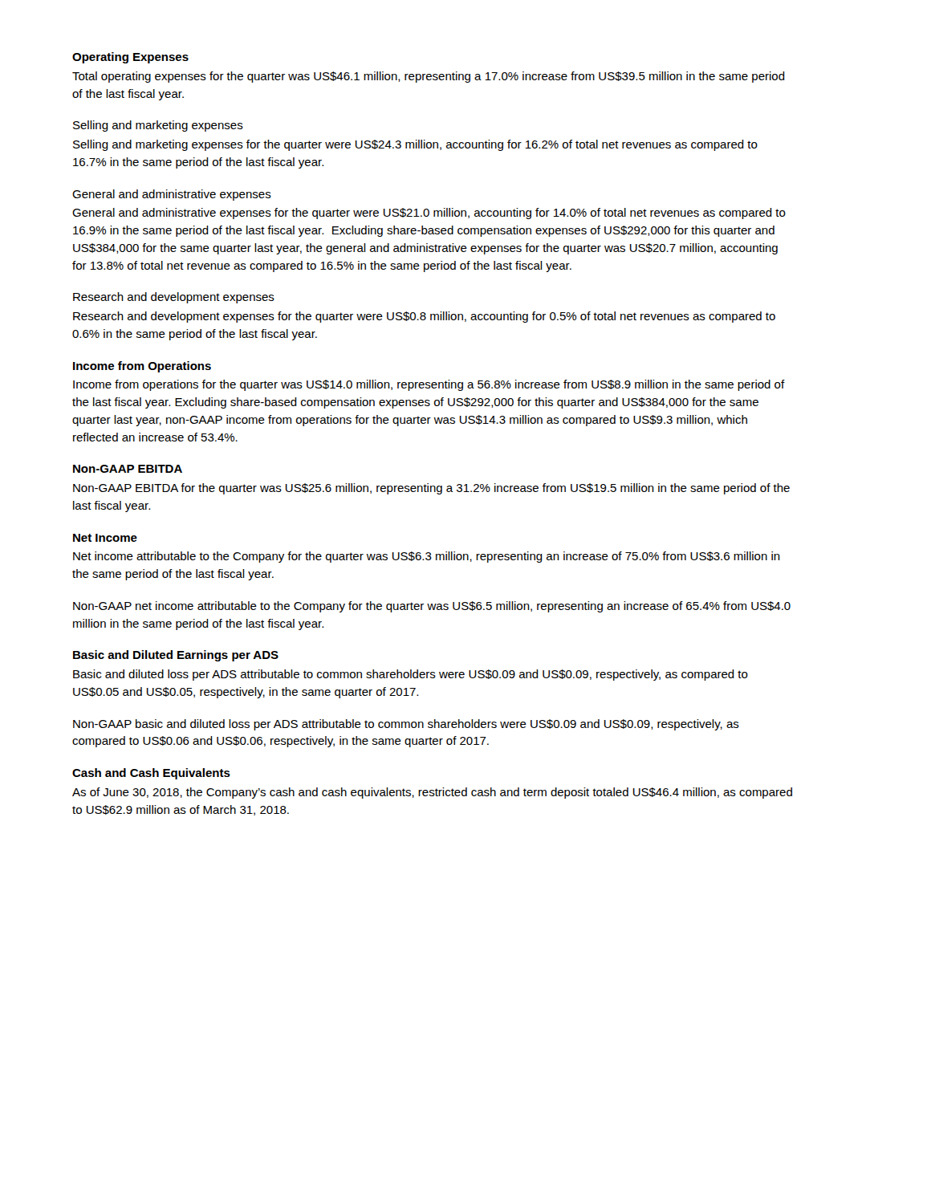Operating Expenses
Total operating expenses for the quarter was US$46.1 million, representing a 17.0% increase from US$39.5 million in the same period of the last fiscal year.
Selling and marketing expenses
Selling and marketing expenses for the quarter were US$24.3 million, accounting for 16.2% of total net revenues as compared to 16.7% in the same period of the last fiscal year.
General and administrative expenses
General and administrative expenses for the quarter were US$21.0 million, accounting for 14.0% of total net revenues as compared to 16.9% in the same period of the last fiscal year. Excluding share-based compensation expenses of US$292,000 for this quarter and US$384,000 for the same quarter last year, the general and administrative expenses for the quarter was US$20.7 million, accounting for 13.8% of total net revenue as compared to 16.5% in the same period of the last fiscal year.
Research and development expenses
Research and development expenses for the quarter were US$0.8 million, accounting for 0.5% of total net revenues as compared to 0.6% in the same period of the last fiscal year.
Income from Operations
Income from operations for the quarter was US$14.0 million, representing a 56.8% increase from US$8.9 million in the same period of the last fiscal year. Excluding share-based compensation expenses of US$292,000 for this quarter and US$384,000 for the same quarter last year, non-GAAP income from operations for the quarter was US$14.3 million as compared to US$9.3 million, which reflected an increase of 53.4%.
Non-GAAP EBITDA
Non-GAAP EBITDA for the quarter was US$25.6 million, representing a 31.2% increase from US$19.5 million in the same period of the last fiscal year.
Net Income
Net income attributable to the Company for the quarter was US$6.3 million, representing an increase of 75.0% from US$3.6 million in the same period of the last fiscal year.
Non-GAAP net income attributable to the Company for the quarter was US$6.5 million, representing an increase of 65.4% from US$4.0 million in the same period of the last fiscal year.
Basic and Diluted Earnings per ADS
Basic and diluted loss per ADS attributable to common shareholders were US$0.09 and US$0.09, respectively, as compared to US$0.05 and US$0.05, respectively, in the same quarter of 2017.
Non-GAAP basic and diluted loss per ADS attributable to common shareholders were US$0.09 and US$0.09, respectively, as compared to US$0.06 and US$0.06, respectively, in the same quarter of 2017.
Cash and Cash Equivalents
As of June 30, 2018, the Company’s cash and cash equivalents, restricted cash and term deposit totaled US$46.4 million, as compared to US$62.9 million as of March 31, 2018.